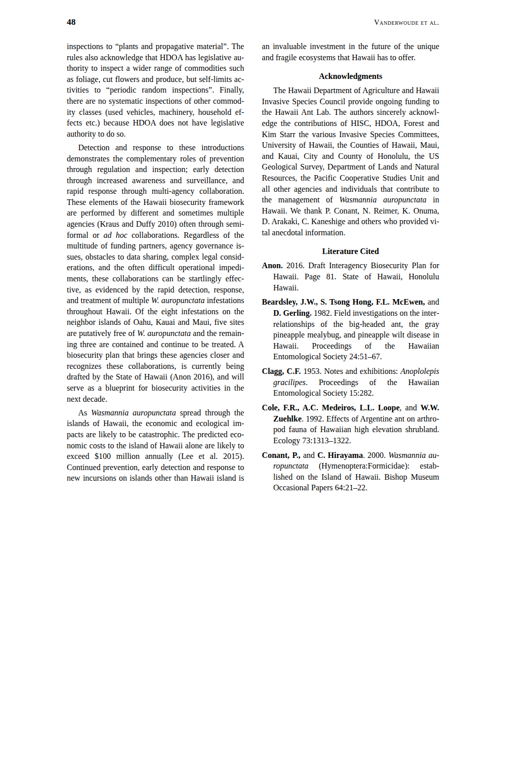48 Vanderwoude et al.
inspections to “plants and propagative material”. The rules also acknowledge that HDOA has legislative authority to inspect a wider range of commodities such as foliage, cut flowers and produce, but self-limits activities to “periodic random inspections”. Finally, there are no systematic inspections of other commodity classes (used vehicles, machinery, household effects etc.) because HDOA does not have legislative authority to do so.
Detection and response to these introductions demonstrates the complementary roles of prevention through regulation and inspection; early detection through increased awareness and surveillance, and rapid response through multi-agency collaboration. These elements of the Hawaii biosecurity framework are performed by different and sometimes multiple agencies (Kraus and Duffy 2010) often through semi-formal or ad hoc collaborations. Regardless of the multitude of funding partners, agency governance issues, obstacles to data sharing, complex legal considerations, and the often difficult operational impediments, these collaborations can be startlingly effective, as evidenced by the rapid detection, response, and treatment of multiple W. auropunctata infestations throughout Hawaii. Of the eight infestations on the neighbor islands of Oahu, Kauai and Maui, five sites are putatively free of W. auropunctata and the remaining three are contained and continue to be treated. A biosecurity plan that brings these agencies closer and recognizes these collaborations, is currently being drafted by the State of Hawaii (Anon 2016), and will serve as a blueprint for biosecurity activities in the next decade.
As Wasmannia auropunctata spread through the islands of Hawaii, the economic and ecological impacts are likely to be catastrophic. The predicted economic costs to the island of Hawaii alone are likely to exceed $100 million annually (Lee et al. 2015). Continued prevention, early detection and response to new incursions on islands other than Hawaii island is an invaluable investment in the future of the unique and fragile ecosystems that Hawaii has to offer.
Acknowledgments
The Hawaii Department of Agriculture and Hawaii Invasive Species Council provide ongoing funding to the Hawaii Ant Lab. The authors sincerely acknowledge the contributions of HISC, HDOA, Forest and Kim Starr the various Invasive Species Committees, University of Hawaii, the Counties of Hawaii, Maui, and Kauai, City and County of Honolulu, the US Geological Survey, Department of Lands and Natural Resources, the Pacific Cooperative Studies Unit and all other agencies and individuals that contribute to the management of Wasmannia auropunctata in Hawaii. We thank P. Conant, N. Reimer, K. Onuma, D. Arakaki, C. Kaneshige and others who provided vital anecdotal information.
Literature Cited
Anon. 2016. Draft Interagency Biosecurity Plan for Hawaii. Page 81. State of Hawaii, Honolulu Hawaii.
Beardsley, J.W., S. Tsong Hong, F.L. McEwen, and D. Gerling. 1982. Field investigations on the interrelationships of the big-headed ant, the gray pineapple mealybug, and pineapple wilt disease in Hawaii. Proceedings of the Hawaiian Entomological Society 24:51–67.
Clagg, C.F. 1953. Notes and exhibitions: Anoplolepis gracilipes. Proceedings of the Hawaiian Entomological Society 15:282.
Cole, F.R., A.C. Medeiros, L.L. Loope, and W.W. Zuehlke. 1992. Effects of Argentine ant on arthropod fauna of Hawaiian high elevation shrubland. Ecology 73:1313–1322.
Conant, P., and C. Hirayama. 2000. Wasmannia auropunctata (Hymenoptera:Formicidae): established on the Island of Hawaii. Bishop Museum Occasional Papers 64:21–22.